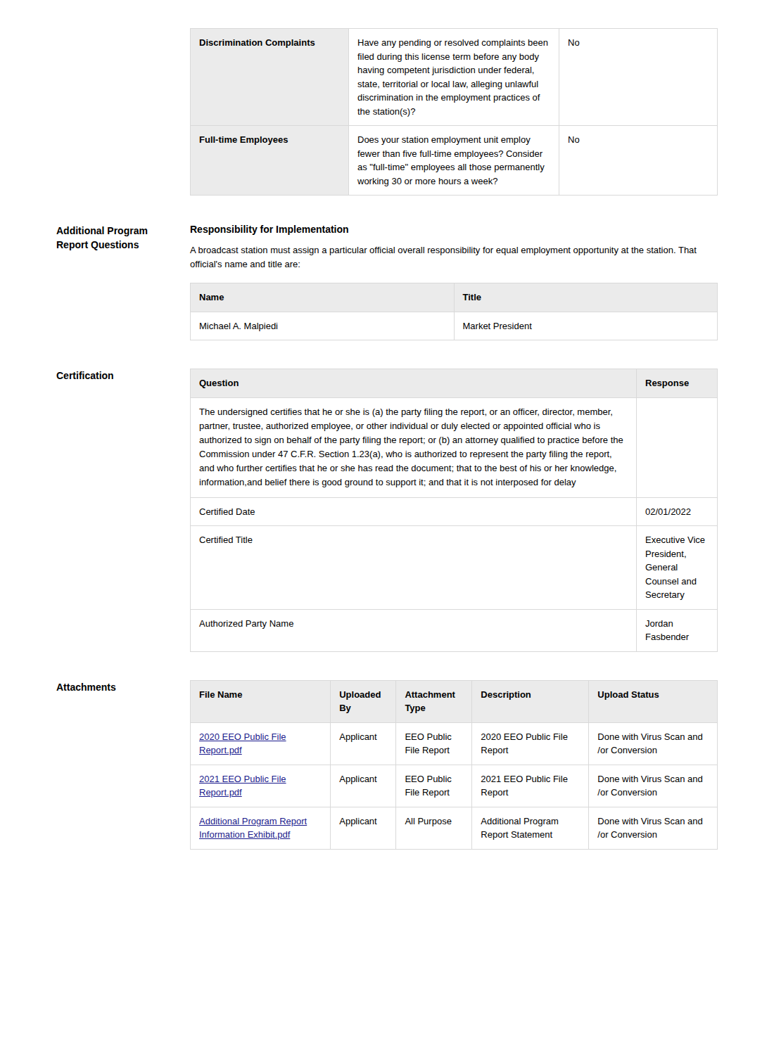| Discrimination Complaints | Have any pending or resolved complaints been filed during this license term before any body having competent jurisdiction under federal, state, territorial or local law, alleging unlawful discrimination in the employment practices of the station(s)? | No |
| Full-time Employees | Does your station employment unit employ fewer than five full-time employees? Consider as "full-time" employees all those permanently working 30 or more hours a week? | No |
Additional Program Report Questions
Responsibility for Implementation
A broadcast station must assign a particular official overall responsibility for equal employment opportunity at the station. That official's name and title are:
| Name | Title |
| --- | --- |
| Michael A. Malpiedi | Market President |
Certification
| Question | Response |
| --- | --- |
| The undersigned certifies that he or she is (a) the party filing the report, or an officer, director, member, partner, trustee, authorized employee, or other individual or duly elected or appointed official who is authorized to sign on behalf of the party filing the report; or (b) an attorney qualified to practice before the Commission under 47 C.F.R. Section 1.23(a), who is authorized to represent the party filing the report, and who further certifies that he or she has read the document; that to the best of his or her knowledge, information,and belief there is good ground to support it; and that it is not interposed for delay | |
| Certified Date | 02/01/2022 |
| Certified Title | Executive Vice President, General Counsel and Secretary |
| Authorized Party Name | Jordan Fasbender |
Attachments
| File Name | Uploaded By | Attachment Type | Description | Upload Status |
| --- | --- | --- | --- | --- |
| 2020 EEO Public File Report.pdf | Applicant | EEO Public File Report | 2020 EEO Public File Report | Done with Virus Scan and /or Conversion |
| 2021 EEO Public File Report.pdf | Applicant | EEO Public File Report | 2021 EEO Public File Report | Done with Virus Scan and /or Conversion |
| Additional Program Report Information Exhibit.pdf | Applicant | All Purpose | Additional Program Report Statement | Done with Virus Scan and /or Conversion |